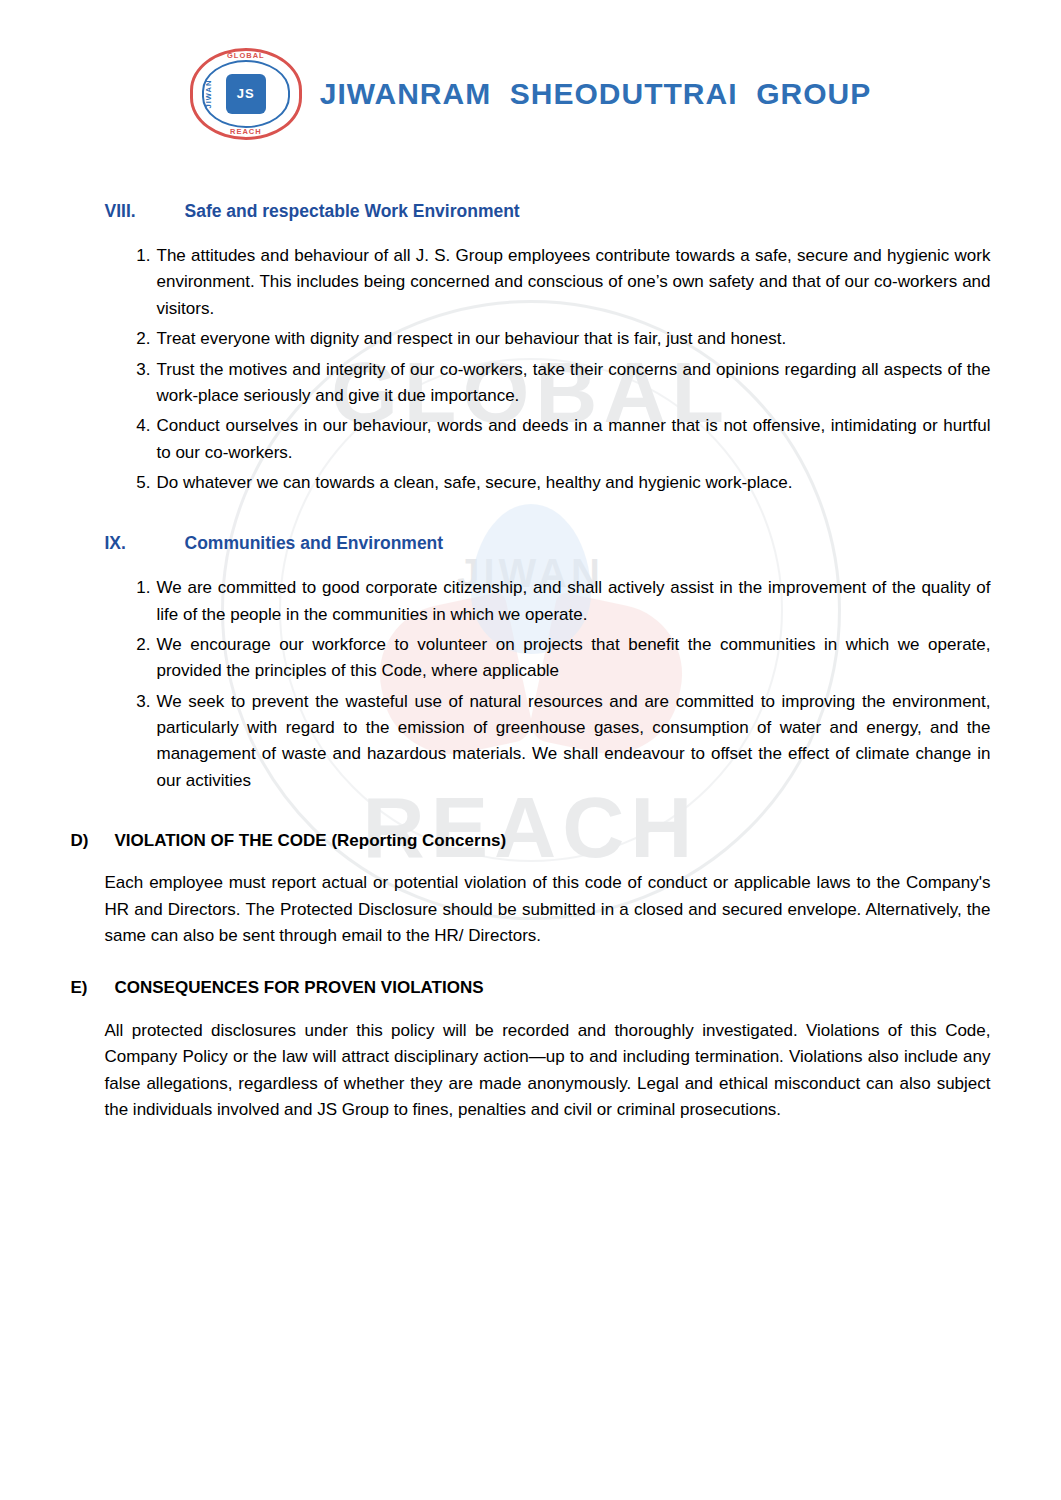GLOBAL
REACH
JIWAN
JS
GLOBAL
REACH
JIWAN
JIWANRAM SHEODUTTRAI GROUP
VIII. Safe and respectable Work Environment
The attitudes and behaviour of all J. S. Group employees contribute towards a safe, secure and hygienic work environment. This includes being concerned and conscious of one’s own safety and that of our co-workers and visitors.
Treat everyone with dignity and respect in our behaviour that is fair, just and honest.
Trust the motives and integrity of our co-workers, take their concerns and opinions regarding all aspects of the work-place seriously and give it due importance.
Conduct ourselves in our behaviour, words and deeds in a manner that is not offensive, intimidating or hurtful to our co-workers.
Do whatever we can towards a clean, safe, secure, healthy and hygienic work-place.
IX. Communities and Environment
We are committed to good corporate citizenship, and shall actively assist in the improvement of the quality of life of the people in the communities in which we operate.
We encourage our workforce to volunteer on projects that benefit the communities in which we operate, provided the principles of this Code, where applicable
We seek to prevent the wasteful use of natural resources and are committed to improving the environment, particularly with regard to the emission of greenhouse gases, consumption of water and energy, and the management of waste and hazardous materials. We shall endeavour to offset the effect of climate change in our activities
D) VIOLATION OF THE CODE (Reporting Concerns)
Each employee must report actual or potential violation of this code of conduct or applicable laws to the Company's HR and Directors. The Protected Disclosure should be submitted in a closed and secured envelope. Alternatively, the same can also be sent through email to the HR/ Directors.
E) CONSEQUENCES FOR PROVEN VIOLATIONS
All protected disclosures under this policy will be recorded and thoroughly investigated. Violations of this Code, Company Policy or the law will attract disciplinary action—up to and including termination. Violations also include any false allegations, regardless of whether they are made anonymously. Legal and ethical misconduct can also subject the individuals involved and JS Group to fines, penalties and civil or criminal prosecutions.